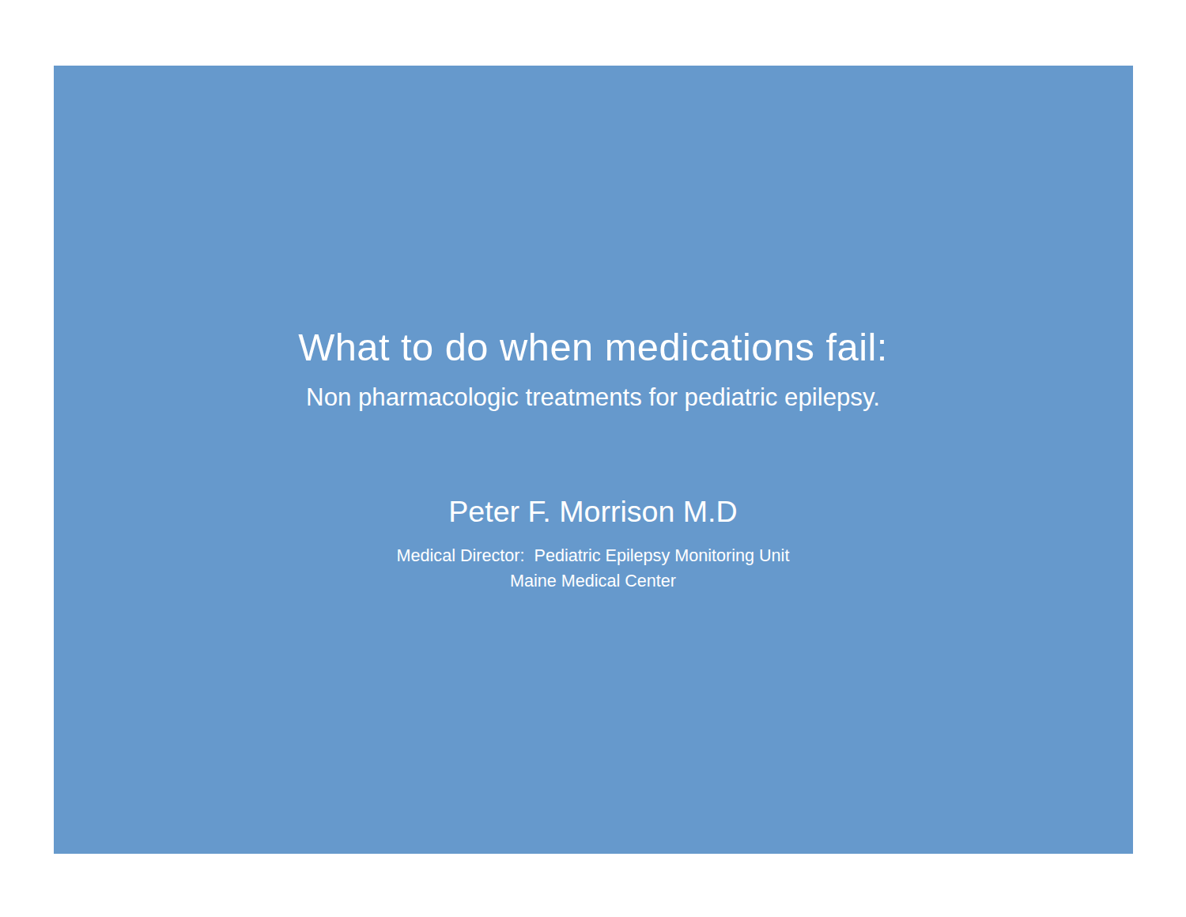What to do when medications fail:
Non pharmacologic treatments for pediatric epilepsy.
Peter F. Morrison M.D
Medical Director: Pediatric Epilepsy Monitoring Unit Maine Medical Center